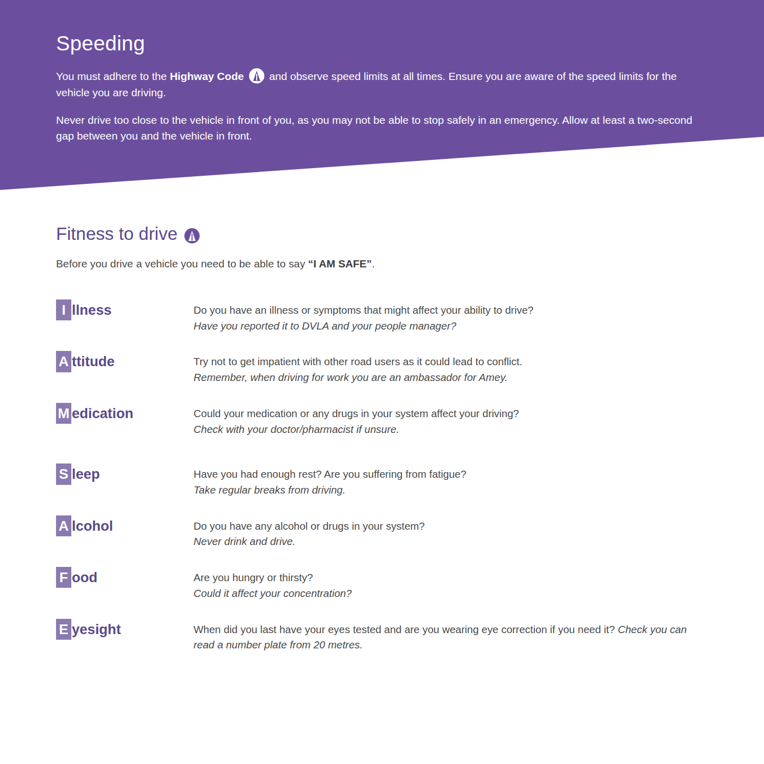Speeding
You must adhere to the Highway Code and observe speed limits at all times. Ensure you are aware of the speed limits for the vehicle you are driving.
Never drive too close to the vehicle in front of you, as you may not be able to stop safely in an emergency. Allow at least a two-second gap between you and the vehicle in front.
Fitness to drive
Before you drive a vehicle you need to be able to say “I AM SAFE”.
Illness
Do you have an illness or symptoms that might affect your ability to drive? Have you reported it to DVLA and your people manager?
Attitude
Try not to get impatient with other road users as it could lead to conflict. Remember, when driving for work you are an ambassador for Amey.
Medication
Could your medication or any drugs in your system affect your driving? Check with your doctor/pharmacist if unsure.
Sleep
Have you had enough rest? Are you suffering from fatigue? Take regular breaks from driving.
Alcohol
Do you have any alcohol or drugs in your system? Never drink and drive.
Food
Are you hungry or thirsty? Could it affect your concentration?
Eyesight
When did you last have your eyes tested and are you wearing eye correction if you need it? Check you can read a number plate from 20 metres.